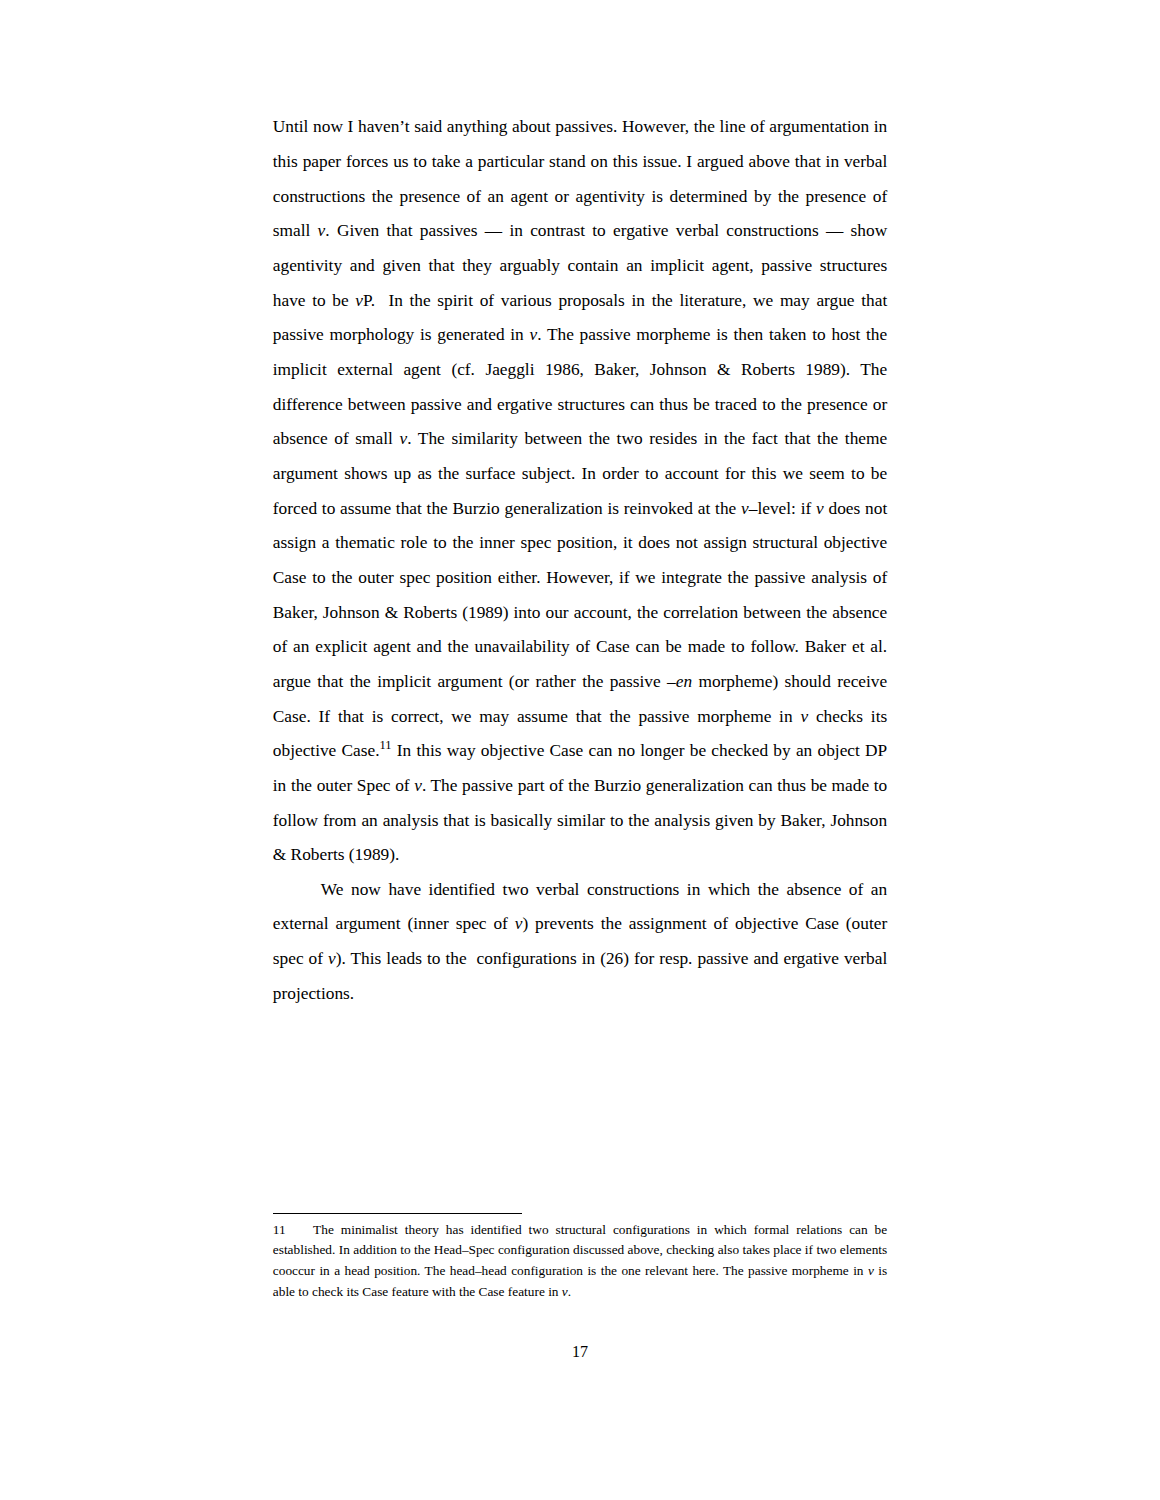Until now I haven’t said anything about passives. However, the line of argumentation in this paper forces us to take a particular stand on this issue. I argued above that in verbal constructions the presence of an agent or agentivity is determined by the presence of small v. Given that passives — in contrast to ergative verbal constructions — show agentivity and given that they arguably contain an implicit agent, passive structures have to be v P. In the spirit of various proposals in the literature, we may argue that passive morphology is generated in v. The passive morpheme is then taken to host the implicit external agent (cf. Jaeggli 1986, Baker, Johnson & Roberts 1989). The difference between passive and ergative structures can thus be traced to the presence or absence of small v. The similarity between the two resides in the fact that the theme argument shows up as the surface subject. In order to account for this we seem to be forced to assume that the Burzio generalization is reinvoked at the v–level: if v does not assign a thematic role to the inner spec position, it does not assign structural objective Case to the outer spec position either. However, if we integrate the passive analysis of Baker, Johnson & Roberts (1989) into our account, the correlation between the absence of an explicit agent and the unavailability of Case can be made to follow. Baker et al. argue that the implicit argument (or rather the passive –en morpheme) should receive Case. If that is correct, we may assume that the passive morpheme in v checks its objective Case.11 In this way objective Case can no longer be checked by an object DP in the outer Spec of v. The passive part of the Burzio generalization can thus be made to follow from an analysis that is basically similar to the analysis given by Baker, Johnson & Roberts (1989).
We now have identified two verbal constructions in which the absence of an external argument (inner spec of v) prevents the assignment of objective Case (outer spec of v). This leads to the configurations in (26) for resp. passive and ergative verbal projections.
11 The minimalist theory has identified two structural configurations in which formal relations can be established. In addition to the Head–Spec configuration discussed above, checking also takes place if two elements cooccur in a head position. The head–head configuration is the one relevant here. The passive morpheme in v is able to check its Case feature with the Case feature in v.
17